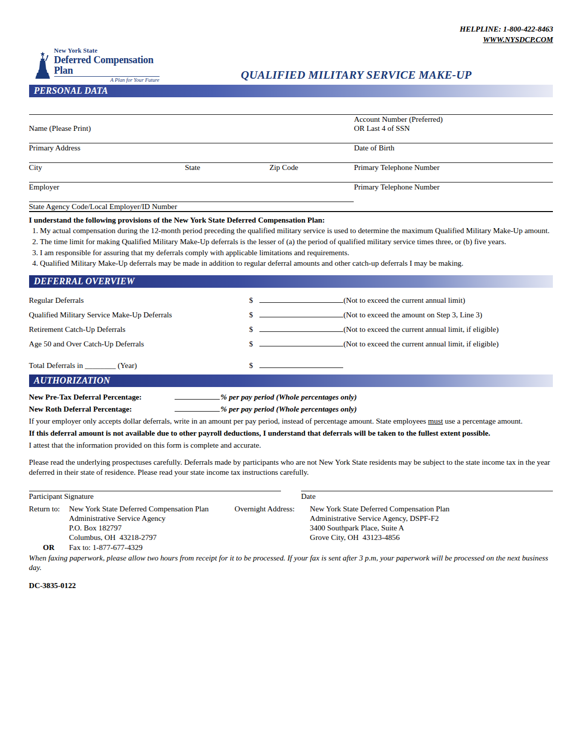HELPLINE: 1-800-422-8463
WWW.NYSDCP.COM
New York State
Deferred Compensation Plan
A Plan for Your Future
QUALIFIED MILITARY SERVICE MAKE-UP
PERSONAL DATA
| Name (Please Print) | Account Number (Preferred) OR Last 4 of SSN |
| Primary Address | Date of Birth |
| City State Zip Code | Primary Telephone Number |
| Employer | Primary Telephone Number |
| State Agency Code/Local Employer/ID Number | |
I understand the following provisions of the New York State Deferred Compensation Plan:
My actual compensation during the 12-month period preceding the qualified military service is used to determine the maximum Qualified Military Make-Up amount.
The time limit for making Qualified Military Make-Up deferrals is the lesser of (a) the period of qualified military service times three, or (b) five years.
I am responsible for assuring that my deferrals comply with applicable limitations and requirements.
Qualified Military Make-Up deferrals may be made in addition to regular deferral amounts and other catch-up deferrals I may be making.
DEFERRAL OVERVIEW
| Regular Deferrals | $ | | (Not to exceed the current annual limit) |
| Qualified Military Service Make-Up Deferrals | $ | | (Not to exceed the amount on Step 3, Line 3) |
| Retirement Catch-Up Deferrals | $ | | (Not to exceed the current annual limit, if eligible) |
| Age 50 and Over Catch-Up Deferrals | $ | | (Not to exceed the current annual limit, if eligible) |
| Total Deferrals in ________ (Year) | $ | | |
AUTHORIZATION
New Pre-Tax Deferral Percentage: % per pay period (Whole percentages only)
New Roth Deferral Percentage: % per pay period (Whole percentages only)
If your employer only accepts dollar deferrals, write in an amount per pay period, instead of percentage amount. State employees must use a percentage amount.
If this deferral amount is not available due to other payroll deductions, I understand that deferrals will be taken to the fullest extent possible.
I attest that the information provided on this form is complete and accurate.
Please read the underlying prospectuses carefully. Deferrals made by participants who are not New York State residents may be subject to the state income tax in the year deferred in their state of residence. Please read your state income tax instructions carefully.
Participant Signature
Date
| Return to: | New York State Deferred Compensation Plan | Overnight Address: | New York State Deferred Compensation Plan |
| | Administrative Service Agency | | Administrative Service Agency, DSPF-F2 |
| | P.O. Box 182797 | | 3400 Southpark Place, Suite A |
| | Columbus, OH 43218-2797 | | Grove City, OH 43123-4856 |
| OR | Fax to: 1-877-677-4329 | | |
When faxing paperwork, please allow two hours from receipt for it to be processed. If your fax is sent after 3 p.m, your paperwork will be processed on the next business day.
DC-3835-0122